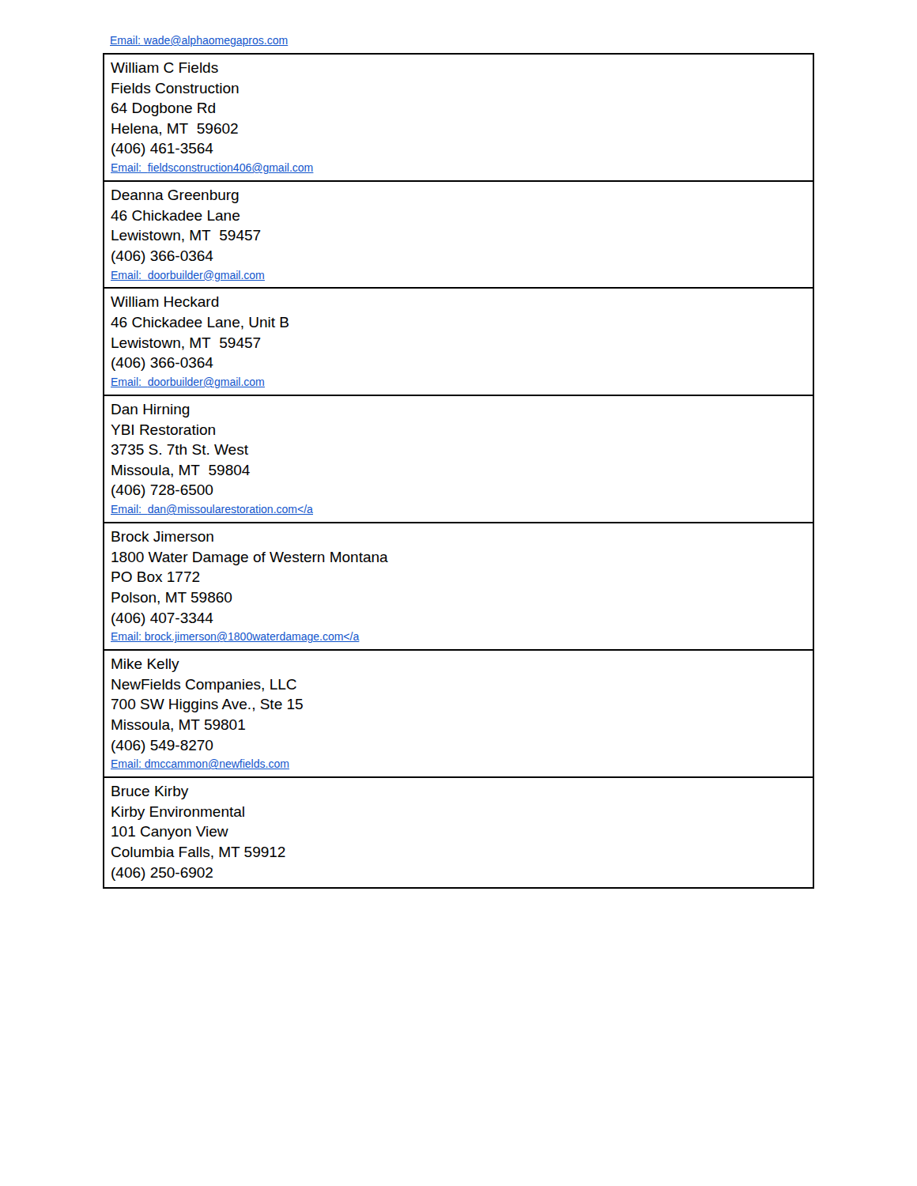| Email: wade@alphaomegapros.com |
| William C Fields Fields Construction 64 Dogbone Rd Helena, MT 59602 (406) 461-3564 Email: fieldsconstruction406@gmail.com |
| Deanna Greenburg 46 Chickadee Lane Lewistown, MT 59457 (406) 366-0364 Email: doorbuilder@gmail.com |
| William Heckard 46 Chickadee Lane, Unit B Lewistown, MT 59457 (406) 366-0364 Email: doorbuilder@gmail.com |
| Dan Hirning YBI Restoration 3735 S. 7th St. West Missoula, MT 59804 (406) 728-6500 Email: dan@missoularestoration.com</a |
| Brock Jimerson 1800 Water Damage of Western Montana PO Box 1772 Polson, MT 59860 (406) 407-3344 Email: brock.jimerson@1800waterdamage.com</a |
| Mike Kelly NewFields Companies, LLC 700 SW Higgins Ave., Ste 15 Missoula, MT 59801 (406) 549-8270 Email: dmccammon@newfields.com |
| Bruce Kirby Kirby Environmental 101 Canyon View Columbia Falls, MT 59912 (406) 250-6902 |